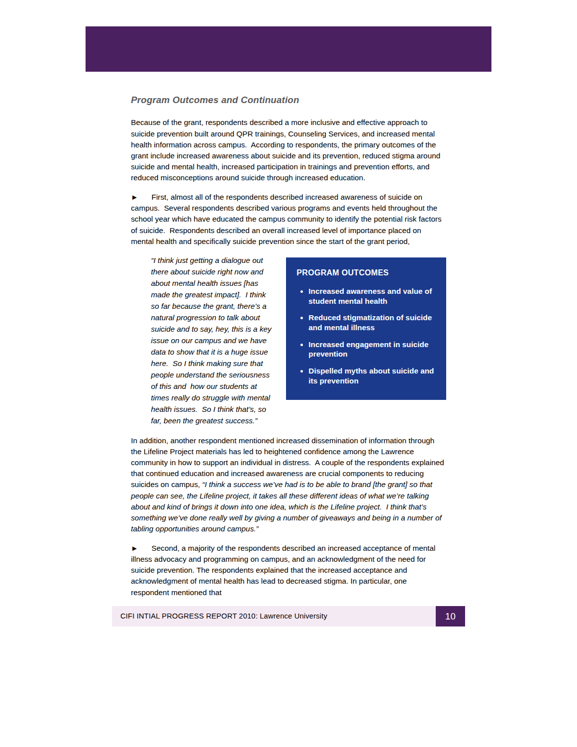Program Outcomes and Continuation
Because of the grant, respondents described a more inclusive and effective approach to suicide prevention built around QPR trainings, Counseling Services, and increased mental health information across campus. According to respondents, the primary outcomes of the grant include increased awareness about suicide and its prevention, reduced stigma around suicide and mental health, increased participation in trainings and prevention efforts, and reduced misconceptions around suicide through increased education.
►First, almost all of the respondents described increased awareness of suicide on campus. Several respondents described various programs and events held throughout the school year which have educated the campus community to identify the potential risk factors of suicide. Respondents described an overall increased level of importance placed on mental health and specifically suicide prevention since the start of the grant period,
PROGRAM OUTCOMES
Increased awareness and value of student mental health
Reduced stigmatization of suicide and mental illness
Increased engagement in suicide prevention
Dispelled myths about suicide and its prevention
“I think just getting a dialogue out there about suicide right now and about mental health issues [has made the greatest impact]. I think so far because the grant, there’s a natural progression to talk about suicide and to say, hey, this is a key issue on our campus and we have data to show that it is a huge issue here. So I think making sure that people understand the seriousness of this and how our students at times really do struggle with mental health issues. So I think that’s, so far, been the greatest success.”
In addition, another respondent mentioned increased dissemination of information through the Lifeline Project materials has led to heightened confidence among the Lawrence community in how to support an individual in distress. A couple of the respondents explained that continued education and increased awareness are crucial components to reducing suicides on campus, “I think a success we’ve had is to be able to brand [the grant] so that people can see, the Lifeline project, it takes all these different ideas of what we’re talking about and kind of brings it down into one idea, which is the Lifeline project. I think that’s something we’ve done really well by giving a number of giveaways and being in a number of tabling opportunities around campus.”
►Second, a majority of the respondents described an increased acceptance of mental illness advocacy and programming on campus, and an acknowledgment of the need for suicide prevention. The respondents explained that the increased acceptance and acknowledgment of mental health has lead to decreased stigma. In particular, one respondent mentioned that
CIFI INTIAL PROGRESS REPORT 2010: Lawrence University
10